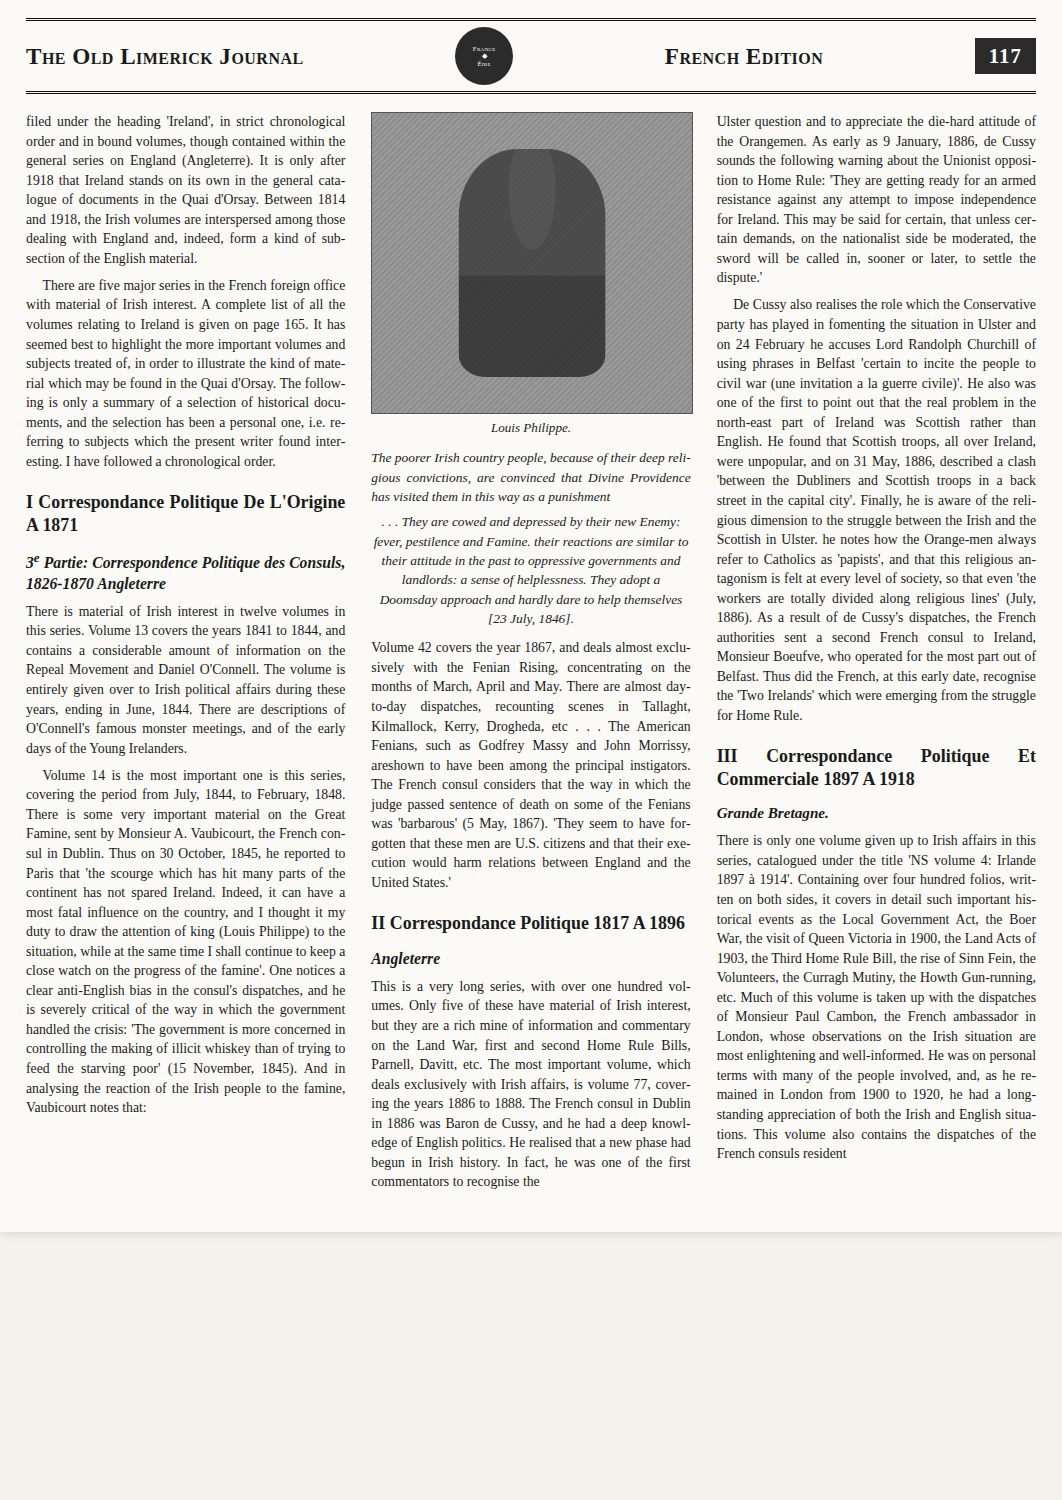The Old Limerick Journal
France ◆ Éire
French Edition
117
filed under the heading 'Ireland', in strict chronological order and in bound volumes, though contained within the general series on England (Angleterre). It is only after 1918 that Ireland stands on its own in the general catalogue of documents in the Quai d'Orsay. Between 1814 and 1918, the Irish volumes are interspersed among those dealing with England and, indeed, form a kind of sub-section of the English material.
There are five major series in the French foreign office with material of Irish interest. A complete list of all the volumes relating to Ireland is given on page 165. It has seemed best to highlight the more important volumes and subjects treated of, in order to illustrate the kind of material which may be found in the Quai d'Orsay. The following is only a summary of a selection of historical documents, and the selection has been a personal one, i.e. referring to subjects which the present writer found interesting. I have followed a chronological order.
I Correspondance Politique De L'Origine A 1871
3e Partie: Correspondence Politique des Consuls, 1826-1870 Angleterre
There is material of Irish interest in twelve volumes in this series. Volume 13 covers the years 1841 to 1844, and contains a considerable amount of information on the Repeal Movement and Daniel O'Connell. The volume is entirely given over to Irish political affairs during these years, ending in June, 1844. There are descriptions of O'Connell's famous monster meetings, and of the early days of the Young Irelanders.
Volume 14 is the most important one is this series, covering the period from July, 1844, to February, 1848. There is some very important material on the Great Famine, sent by Monsieur A. Vaubicourt, the French consul in Dublin. Thus on 30 October, 1845, he reported to Paris that 'the scourge which has hit many parts of the continent has not spared Ireland. Indeed, it can have a most fatal influence on the country, and I thought it my duty to draw the attention of king (Louis Philippe) to the situation, while at the same time I shall continue to keep a close watch on the progress of the famine'. One notices a clear anti-English bias in the consul's dispatches, and he is severely critical of the way in which the government handled the crisis: 'The government is more concerned in controlling the making of illicit whiskey than of trying to feed the starving poor' (15 November, 1845). And in analysing the reaction of the Irish people to the famine, Vaubicourt notes that:
Louis Philippe.
The poorer Irish country people, because of their deep religious convictions, are convinced that Divine Providence has visited them in this way as a punishment
. . . They are cowed and depressed by their new Enemy: fever, pestilence and Famine. their reactions are similar to their attitude in the past to oppressive governments and landlords: a sense of helplessness. They adopt a Doomsday approach and hardly dare to help themselves [23 July, 1846].
Volume 42 covers the year 1867, and deals almost exclusively with the Fenian Rising, concentrating on the months of March, April and May. There are almost day-to-day dispatches, recounting scenes in Tallaght, Kilmallock, Kerry, Drogheda, etc . . . The American Fenians, such as Godfrey Massy and John Morrissy, areshown to have been among the principal instigators. The French consul considers that the way in which the judge passed sentence of death on some of the Fenians was 'barbarous' (5 May, 1867). 'They seem to have forgotten that these men are U.S. citizens and that their execution would harm relations between England and the United States.'
II Correspondance Politique 1817 A 1896
Angleterre
This is a very long series, with over one hundred volumes. Only five of these have material of Irish interest, but they are a rich mine of information and commentary on the Land War, first and second Home Rule Bills, Parnell, Davitt, etc. The most important volume, which deals exclusively with Irish affairs, is volume 77, covering the years 1886 to 1888. The French consul in Dublin in 1886 was Baron de Cussy, and he had a deep knowledge of English politics. He realised that a new phase had begun in Irish history. In fact, he was one of the first commentators to recognise the
Ulster question and to appreciate the die-hard attitude of the Orangemen. As early as 9 January, 1886, de Cussy sounds the following warning about the Unionist opposition to Home Rule: 'They are getting ready for an armed resistance against any attempt to impose independence for Ireland. This may be said for certain, that unless certain demands, on the nationalist side be moderated, the sword will be called in, sooner or later, to settle the dispute.'
De Cussy also realises the role which the Conservative party has played in fomenting the situation in Ulster and on 24 February he accuses Lord Randolph Churchill of using phrases in Belfast 'certain to incite the people to civil war (une invitation a la guerre civile)'. He also was one of the first to point out that the real problem in the north-east part of Ireland was Scottish rather than English. He found that Scottish troops, all over Ireland, were unpopular, and on 31 May, 1886, described a clash 'between the Dubliners and Scottish troops in a back street in the capital city'. Finally, he is aware of the religious dimension to the struggle between the Irish and the Scottish in Ulster. he notes how the Orange-men always refer to Catholics as 'papists', and that this religious antagonism is felt at every level of society, so that even 'the workers are totally divided along religious lines' (July, 1886). As a result of de Cussy's dispatches, the French authorities sent a second French consul to Ireland, Monsieur Boeufve, who operated for the most part out of Belfast. Thus did the French, at this early date, recognise the 'Two Irelands' which were emerging from the struggle for Home Rule.
III Correspondance Politique Et Commerciale 1897 A 1918
Grande Bretagne.
There is only one volume given up to Irish affairs in this series, catalogued under the title 'NS volume 4: Irlande 1897 à 1914'. Containing over four hundred folios, written on both sides, it covers in detail such important historical events as the Local Government Act, the Boer War, the visit of Queen Victoria in 1900, the Land Acts of 1903, the Third Home Rule Bill, the rise of Sinn Fein, the Volunteers, the Curragh Mutiny, the Howth Gun-running, etc. Much of this volume is taken up with the dispatches of Monsieur Paul Cambon, the French ambassador in London, whose observations on the Irish situation are most enlightening and well-informed. He was on personal terms with many of the people involved, and, as he remained in London from 1900 to 1920, he had a long-standing appreciation of both the Irish and English situations. This volume also contains the dispatches of the French consuls resident